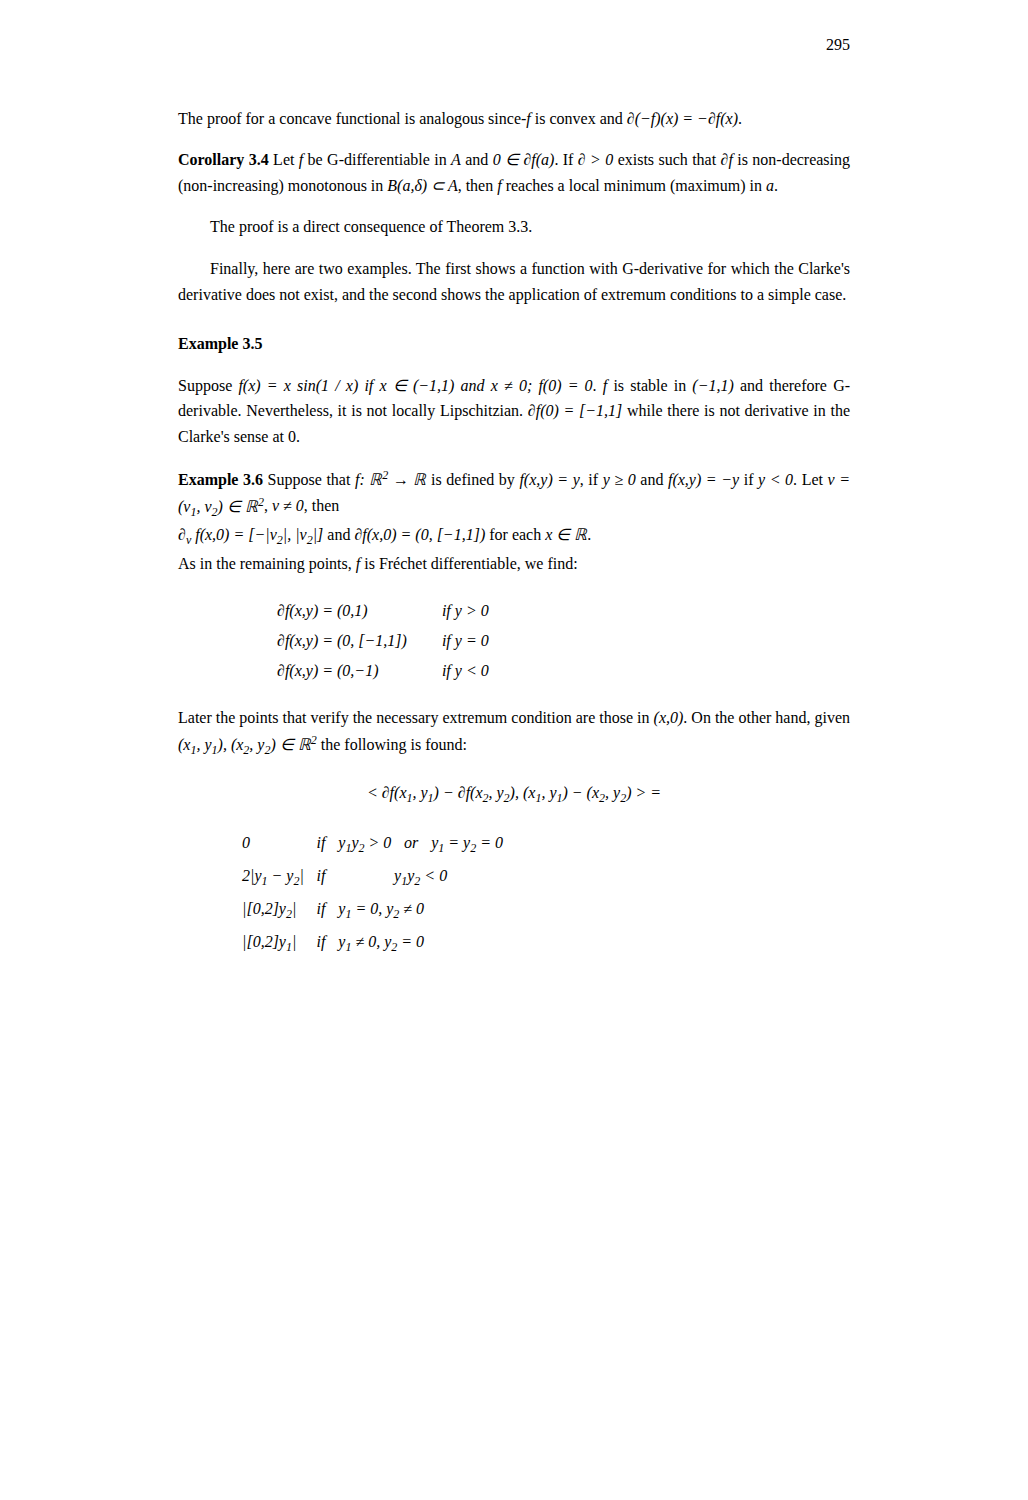295
The proof for a concave functional is analogous since-f is convex and ∂(−f)(x) = −∂f(x).
Corollary 3.4 Let f be G-differentiable in A and 0 ∈ ∂f(a). If ∂ > 0 exists such that ∂f is non-decreasing (non-increasing) monotonous in B(a,δ) ⊂ A, then f reaches a local minimum (maximum) in a.
The proof is a direct consequence of Theorem 3.3.
Finally, here are two examples. The first shows a function with G-derivative for which the Clarke's derivative does not exist, and the second shows the application of extremum conditions to a simple case.
Example 3.5
Suppose f(x) = x sin(1 / x) if x ∈ (−1,1) and x ≠ 0; f(0) = 0. f is stable in (−1,1) and therefore G-derivable. Nevertheless, it is not locally Lipschitzian. ∂f(0) = [−1,1] while there is not derivative in the Clarke's sense at 0.
Example 3.6 Suppose that f: ℝ2 → ℝ is defined by f(x,y) = y, if y ≥ 0 and f(x,y) = −y if y < 0. Let v = (v1, v2) ∈ ℝ2, v ≠ 0, then
∂v f(x,0) = [−|v2|, |v2|] and ∂f(x,0) = (0, [−1,1]) for each x ∈ ℝ.
As in the remaining points, f is Fréchet differentiable, we find:
| ∂f(x,y) = (0,1) | if y > 0 |
| ∂f(x,y) = (0, [−1,1]) | if y = 0 |
| ∂f(x,y) = (0,−1) | if y < 0 |
Later the points that verify the necessary extremum condition are those in (x,0). On the other hand, given (x1, y1), (x2, y2) ∈ ℝ2 the following is found:
< ∂f(x1, y1) − ∂f(x2, y2), (x1, y1) − (x2, y2) > =
| 0 | if | y 1 y 2 > 0 | or | y 1 = y 2 = 0 |
| 2/y 1 − y 2 / | if | y 1 y 2 < 0 |
| /[0,2]y 2 / | if | y 1 = 0, y 2 ≠ 0 |
| /[0,2]y 1 / | if | y 1 ≠ 0, y 2 = 0 |